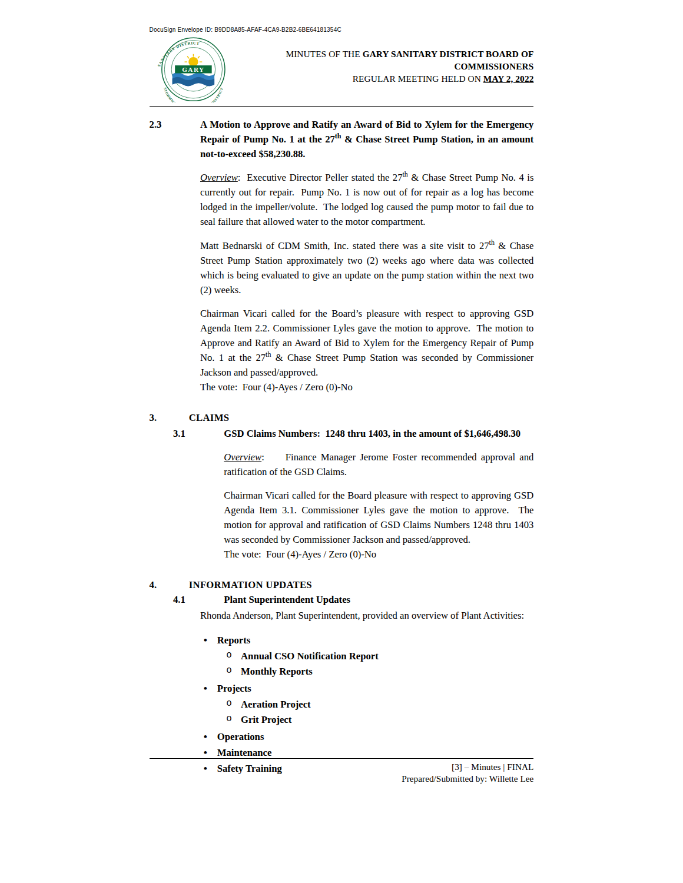DocuSign Envelope ID: B9DD8A85-AFAF-4CA9-B2B2-6BE64181354C
SANITARY DISTRICT STORMWATER MANAGEMENT DISTRICT GARY
MINUTES OF THE GARY SANITARY DISTRICT BOARD OF COMMISSIONERS
REGULAR MEETING HELD ON MAY 2, 2022
2.3
A Motion to Approve and Ratify an Award of Bid to Xylem for the Emergency Repair of Pump No. 1 at the 27th & Chase Street Pump Station, in an amount not-to-exceed $58,230.88.
Overview: Executive Director Peller stated the 27th & Chase Street Pump No. 4 is currently out for repair. Pump No. 1 is now out of for repair as a log has become lodged in the impeller/volute. The lodged log caused the pump motor to fail due to seal failure that allowed water to the motor compartment.
Matt Bednarski of CDM Smith, Inc. stated there was a site visit to 27th & Chase Street Pump Station approximately two (2) weeks ago where data was collected which is being evaluated to give an update on the pump station within the next two (2) weeks.
Chairman Vicari called for the Board’s pleasure with respect to approving GSD Agenda Item 2.2. Commissioner Lyles gave the motion to approve. The motion to Approve and Ratify an Award of Bid to Xylem for the Emergency Repair of Pump No. 1 at the 27th & Chase Street Pump Station was seconded by Commissioner Jackson and passed/approved.
The vote: Four (4)-Ayes / Zero (0)-No
3.
CLAIMS
3.1
GSD Claims Numbers: 1248 thru 1403, in the amount of $1,646,498.30
Overview: Finance Manager Jerome Foster recommended approval and ratification of the GSD Claims.
Chairman Vicari called for the Board pleasure with respect to approving GSD Agenda Item 3.1. Commissioner Lyles gave the motion to approve. The motion for approval and ratification of GSD Claims Numbers 1248 thru 1403 was seconded by Commissioner Jackson and passed/approved.
The vote: Four (4)-Ayes / Zero (0)-No
4.
INFORMATION UPDATES
4.1
Plant Superintendent Updates
Rhonda Anderson, Plant Superintendent, provided an overview of Plant Activities:
Reports
Annual CSO Notification Report
Monthly Reports
Projects
Aeration Project
Grit Project
Operations
Maintenance
Safety Training
[3] – Minutes | FINAL
Prepared/Submitted by: Willette Lee